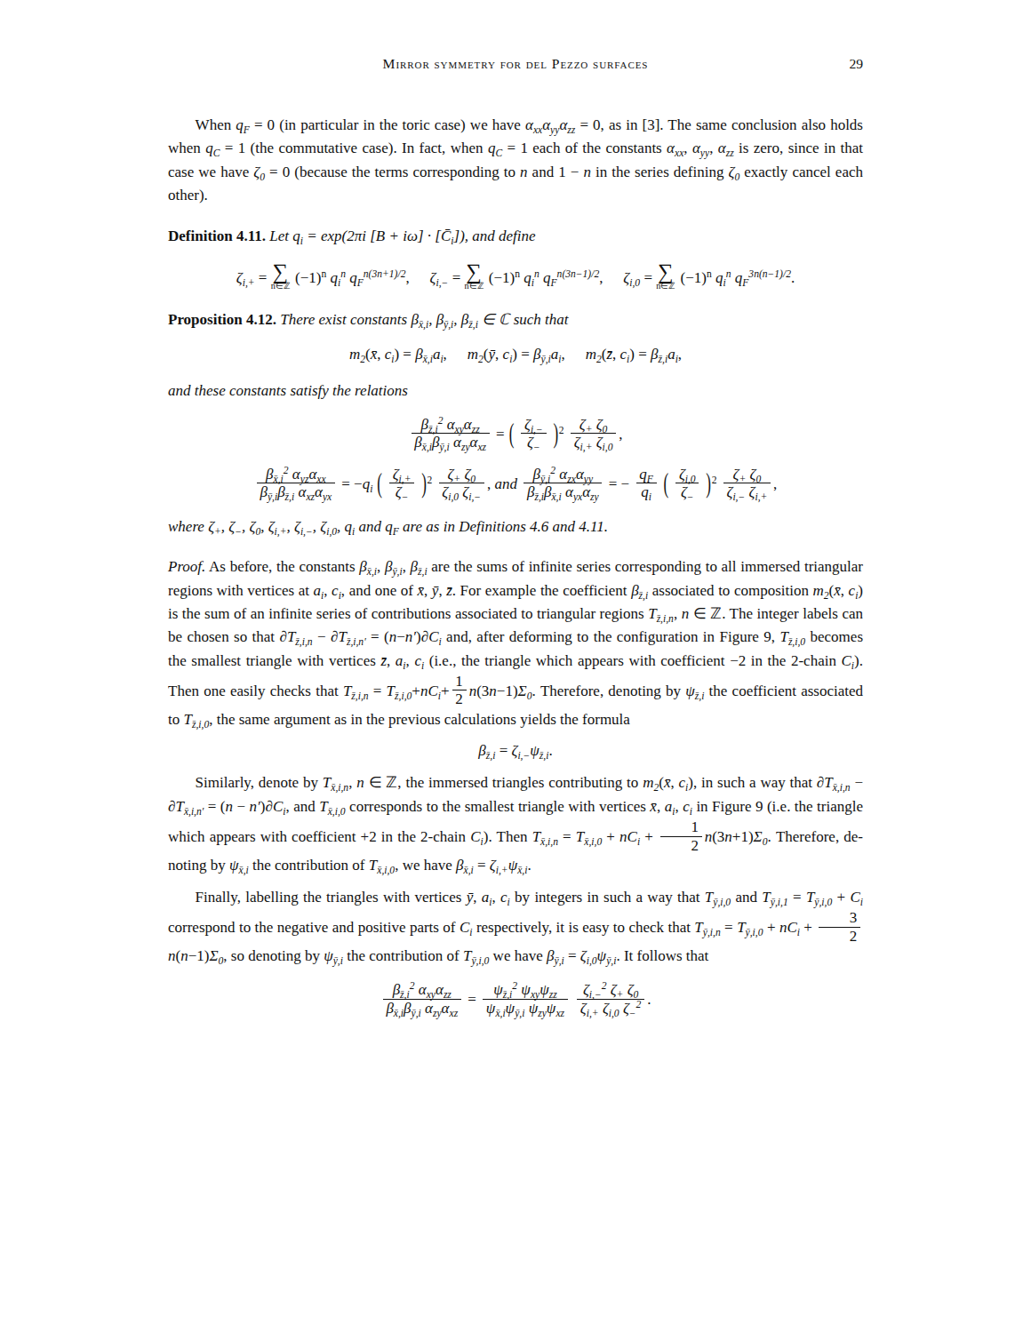Mirror symmetry for del Pezzo surfaces 29
When qF = 0 (in particular in the toric case) we have αxxαyyαzz = 0, as in [3]. The same conclusion also holds when qC = 1 (the commutative case). In fact, when qC = 1 each of the constants αxx, αyy, αzz is zero, since in that case we have ζ0 = 0 (because the terms corresponding to n and 1 − n in the series defining ζ0 exactly cancel each other).
Definition 4.11. Let qi = exp(2πi [B + iω] · [C̄i]), and define
ζi,+ = ∑n∈ℤ (−1)n qin qFn(3n+1)/2, ζi,− = ∑n∈ℤ (−1)n qin qFn(3n−1)/2, ζi,0 = ∑n∈ℤ (−1)n qin qF3n(n−1)/2.
Proposition 4.12. There exist constants βx̄,i, βȳ,i, βz̄,i ∈ ℂ such that
m2(x̄, ci) = βx̄,i ai, m2(ȳ, ci) = βȳ,i ai, m2(z̄, ci) = βz̄,i ai,
and these constants satisfy the relations
βz̄,i2 αxyαzz βx̄,iβȳ,i αzyαxz = ( ζi,− ζ− )2 ζ+ ζ0 ζi,+ ζi,0 ,
βx̄,i2 αyzαxx βȳ,iβz̄,i αxzαyx = −qi ( ζi,+ ζ− )2 ζ+ ζ0 ζi,0 ζi,− , and βȳ,i2 αzxαyy βz̄,iβx̄,i αyxαzy = − qF qi ( ζi,0 ζ− )2 ζ+ ζ0 ζi,− ζi,+ ,
where ζ+, ζ−, ζ0, ζi,+, ζi,−, ζi,0, qi and qF are as in Definitions 4.6 and 4.11.
Proof. As before, the constants βx̄,i, βȳ,i, βz̄,i are the sums of infinite series corresponding to all immersed triangular regions with vertices at ai, ci, and one of x̄, ȳ, z̄. For example the coefficient βz̄,i associated to composition m2(x̄, ci) is the sum of an infinite series of contributions associated to triangular regions Tz̄,i,n, n ∈ ℤ. The integer labels can be chosen so that ∂Tz̄,i,n − ∂Tz̄,i,n′ = (n−n′)∂Ci and, after deforming to the configuration in Figure 9, Tz̄,i,0 becomes the smallest triangle with vertices z̄, ai, ci (i.e., the triangle which appears with coefficient −2 in the 2-chain Ci). Then one easily checks that Tz̄,i,n = Tz̄,i,0+nCi+12 n(3n−1)Σ0. Therefore, denoting by ψz̄,i the coefficient associated to Tz̄,i,0, the same argument as in the previous calculations yields the formula
βz̄,i = ζi,−ψz̄,i.
Similarly, denote by Tx̄,i,n, n ∈ ℤ, the immersed triangles contributing to m2(x̄, ci), in such a way that ∂Tx̄,i,n − ∂Tx̄,i,n′ = (n − n′)∂Ci, and Tx̄,i,0 corresponds to the smallest triangle with vertices x̄, ai, ci in Figure 9 (i.e. the triangle which appears with coefficient +2 in the 2-chain Ci). Then Tx̄,i,n = Tx̄,i,0 + nCi + 12 n(3n+1)Σ0. Therefore, denoting by ψx̄,i the contribution of Tx̄,i,0, we have βx̄,i = ζi,+ψx̄,i.
Finally, labelling the triangles with vertices ȳ, ai, ci by integers in such a way that Tȳ,i,0 and Tȳ,i,1 = Tȳ,i,0 + Ci correspond to the negative and positive parts of Ci respectively, it is easy to check that Tȳ,i,n = Tȳ,i,0 + nCi + 32 n(n−1)Σ0, so denoting by ψȳ,i the contribution of Tȳ,i,0 we have βȳ,i = ζi,0ψȳ,i. It follows that
βz̄,i2 αxyαzz βx̄,iβȳ,i αzyαxz = ψz̄,i2 ψxyψzz ψx̄,iψȳ,i ψzyψxz ζi,−2 ζ+ ζ0 ζi,+ ζi,0 ζ−2 .